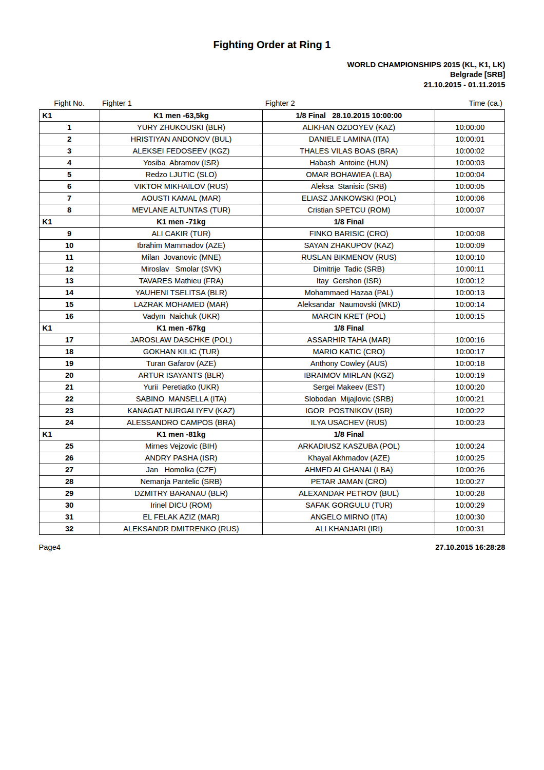Fighting Order at Ring 1
WORLD CHAMPIONSHIPS 2015 (KL, K1, LK)
Belgrade [SRB]
21.10.2015 - 01.11.2015
| Fight No. | Fighter 1 | Fighter 2 | Time (ca.) |
| --- | --- | --- | --- |
| K1 | K1 men -63,5kg | 1/8 Final 28.10.2015 10:00:00 | |
| 1 | YURY ZHUKOUSKI (BLR) | ALIKHAN OZDOYEV (KAZ) | 10:00:00 |
| 2 | HRISTIYAN ANDONOV (BUL) | DANIELE LAMINA (ITA) | 10:00:01 |
| 3 | ALEKSEI FEDOSEEV (KGZ) | THALES VILAS BOAS (BRA) | 10:00:02 |
| 4 | Yosiba Abramov (ISR) | Habash Antoine (HUN) | 10:00:03 |
| 5 | Redzo LJUTIC (SLO) | OMAR BOHAWIEA (LBA) | 10:00:04 |
| 6 | VIKTOR MIKHAILOV (RUS) | Aleksa Stanisic (SRB) | 10:00:05 |
| 7 | AOUSTI KAMAL (MAR) | ELIASZ JANKOWSKI (POL) | 10:00:06 |
| 8 | MEVLANE ALTUNTAS (TUR) | Cristian SPETCU (ROM) | 10:00:07 |
| K1 | K1 men -71kg | 1/8 Final | |
| 9 | ALI CAKIR (TUR) | FINKO BARISIC (CRO) | 10:00:08 |
| 10 | Ibrahim Mammadov (AZE) | SAYAN ZHAKUPOV (KAZ) | 10:00:09 |
| 11 | Milan Jovanovic (MNE) | RUSLAN BIKMENOV (RUS) | 10:00:10 |
| 12 | Miroslav Smolar (SVK) | Dimitrije Tadic (SRB) | 10:00:11 |
| 13 | TAVARES Mathieu (FRA) | Itay Gershon (ISR) | 10:00:12 |
| 14 | YAUHENI TSELITSA (BLR) | Mohammaed Hazaa (PAL) | 10:00:13 |
| 15 | LAZRAK MOHAMED (MAR) | Aleksandar Naumovski (MKD) | 10:00:14 |
| 16 | Vadym Naichuk (UKR) | MARCIN KRET (POL) | 10:00:15 |
| K1 | K1 men -67kg | 1/8 Final | |
| 17 | JAROSLAW DASCHKE (POL) | ASSARHIR TAHA (MAR) | 10:00:16 |
| 18 | GOKHAN KILIC (TUR) | MARIO KATIC (CRO) | 10:00:17 |
| 19 | Turan Gafarov (AZE) | Anthony Cowley (AUS) | 10:00:18 |
| 20 | ARTUR ISAYANTS (BLR) | IBRAIMOV MIRLAN (KGZ) | 10:00:19 |
| 21 | Yurii Peretiatko (UKR) | Sergei Makeev (EST) | 10:00:20 |
| 22 | SABINO MANSELLA (ITA) | Slobodan Mijajlovic (SRB) | 10:00:21 |
| 23 | KANAGAT NURGALIYEV (KAZ) | IGOR POSTNIKOV (ISR) | 10:00:22 |
| 24 | ALESSANDRO CAMPOS (BRA) | ILYA USACHEV (RUS) | 10:00:23 |
| K1 | K1 men -81kg | 1/8 Final | |
| 25 | Mirnes Vejzovic (BIH) | ARKADIUSZ KASZUBA (POL) | 10:00:24 |
| 26 | ANDRY PASHA (ISR) | Khayal Akhmadov (AZE) | 10:00:25 |
| 27 | Jan Homolka (CZE) | AHMED ALGHANAI (LBA) | 10:00:26 |
| 28 | Nemanja Pantelic (SRB) | PETAR JAMAN (CRO) | 10:00:27 |
| 29 | DZMITRY BARANAU (BLR) | ALEXANDAR PETROV (BUL) | 10:00:28 |
| 30 | Irinel DICU (ROM) | SAFAK GORGULU (TUR) | 10:00:29 |
| 31 | EL FELAK AZIZ (MAR) | ANGELO MIRNO (ITA) | 10:00:30 |
| 32 | ALEKSANDR DMITRENKO (RUS) | ALI KHANJARI (IRI) | 10:00:31 |
Page4 27.10.2015 16:28:28